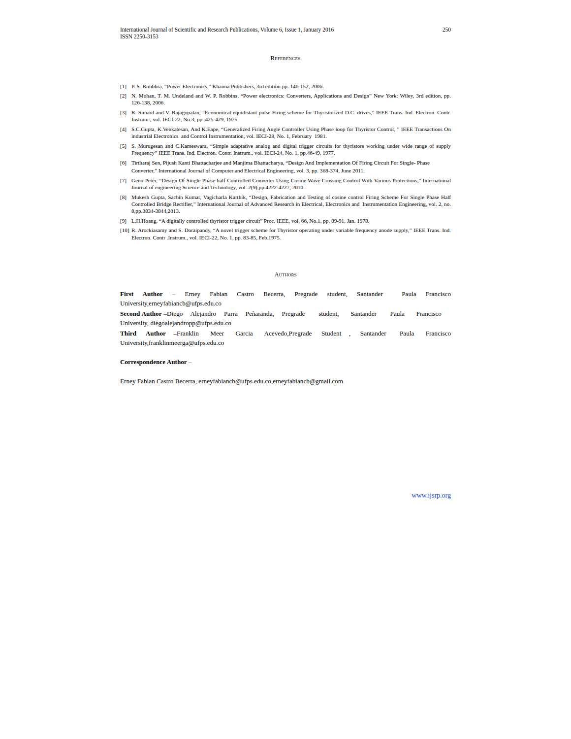International Journal of Scientific and Research Publications, Volume 6, Issue 1, January 2016
ISSN 2250-3153
250
References
[1]
P. S. Bimbhra, “Power Electronics,” Khanna Publishers, 3rd edition pp. 146-152, 2006.
[2]
N. Mohan, T. M. Undeland and W. P. Robbins, “Power electronics: Converters, Applications and Design” New York: Wiley, 3rd edition, pp. 126-138, 2006.
[3]
R. Simard and V. Rajagopalan, “Economical equidistant pulse Firing scheme for Thyristorized D.C. drives,” IEEE Trans. Ind. Electron. Contr. Instrum., vol. IECI-22, No.3, pp. 425-429, 1975.
[4]
S.C.Gupta, K.Venkatesan, And K.Eape, “Generalized Firing Angle Controller Using Phase loop for Thyristor Control, ” IEEE Transactions On industrial Electronics and Control Instrumentation, vol. IECI-28, No. 1, February 1981.
[5]
S. Murugesan and C.Kameswara, “Simple adaptative analog and digital trigger circuits for thyristors working under wide range of supply Frequency” IEEE Trans. Ind. Electron. Contr. Instrum., vol. IECI-24, No. 1, pp.46-49, 1977.
[6]
Tirtharaj Sen, Pijush Kanti Bhattacharjee and Manjima Bhattacharya, “Design And Implementation Of Firing Circuit For Single- Phase
Converter,” International Journal of Computer and Electrical Engineering, vol. 3, pp. 368-374, June 2011.
[7]
Geno Peter, “Design Of Single Phase half Controlled Converter Using Cosine Wave Crossing Control With Various Protections,” International Journal of engineering Science and Technology, vol. 2(9),pp 4222-4227, 2010.
[8]
Mukesh Gupta, Sachin Kumar, Vagicharla Karthik, “Design, Fabrication and Testing of cosine control Firing Scheme For Single Phase Half Controlled Bridge Rectifier,” International Journal of Advanced Research in Electrical, Electronics and Instrumentation Engineering, vol. 2, no. 8,pp.3834-3844,2013.
[9]
L.H.Hoang, “A digitally controlled thyristor trigger circuit” Proc. IEEE, vol. 66, No.1, pp. 89-91, Jan. 1978.
[10]
R. Arockiasamy and S. Doraipandy, “A novel trigger scheme for Thyristor operating under variable frequency anode supply,” IEEE Trans. Ind. Electron. Contr .Instrum., vol. IECI-22, No. 1, pp. 83-85, Feb.1975.
Authors
First Author – Erney Fabian Castro Becerra, Pregrade student, Santander Paula Francisco University,erneyfabiancb@ufps.edu.co
Second Author –Diego Alejandro Parra Peñaranda, Pregrade student, Santander Paula Francisco University, diegoalejandropp@ufps.edu.co
Third Author –Franklin Meer Garcia Acevedo,Pregrade Student , Santander Paula Francisco University,franklinmeerga@ufps.edu.co
Correspondence Author –
Erney Fabian Castro Becerra, erneyfabiancb@ufps.edu.co,erneyfabiancb@gmail.com
www.ijsrp.org